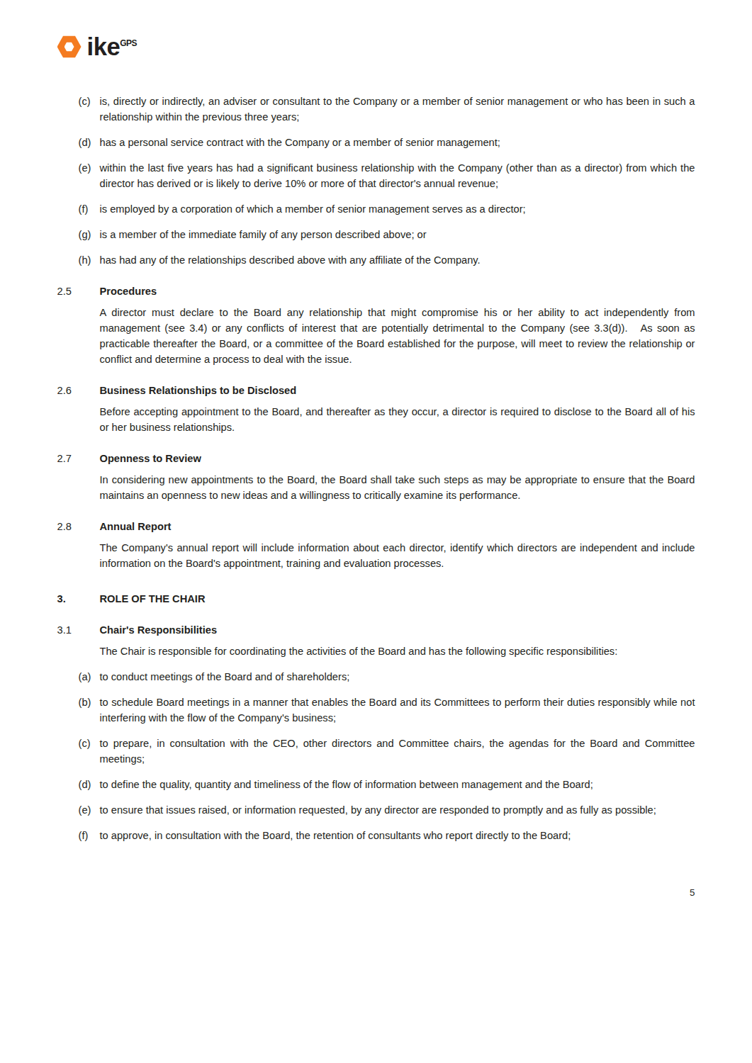ikeGPS
(c) is, directly or indirectly, an adviser or consultant to the Company or a member of senior management or who has been in such a relationship within the previous three years;
(d) has a personal service contract with the Company or a member of senior management;
(e) within the last five years has had a significant business relationship with the Company (other than as a director) from which the director has derived or is likely to derive 10% or more of that director's annual revenue;
(f) is employed by a corporation of which a member of senior management serves as a director;
(g) is a member of the immediate family of any person described above; or
(h) has had any of the relationships described above with any affiliate of the Company.
2.5 Procedures
A director must declare to the Board any relationship that might compromise his or her ability to act independently from management (see 3.4) or any conflicts of interest that are potentially detrimental to the Company (see 3.3(d)). As soon as practicable thereafter the Board, or a committee of the Board established for the purpose, will meet to review the relationship or conflict and determine a process to deal with the issue.
2.6 Business Relationships to be Disclosed
Before accepting appointment to the Board, and thereafter as they occur, a director is required to disclose to the Board all of his or her business relationships.
2.7 Openness to Review
In considering new appointments to the Board, the Board shall take such steps as may be appropriate to ensure that the Board maintains an openness to new ideas and a willingness to critically examine its performance.
2.8 Annual Report
The Company's annual report will include information about each director, identify which directors are independent and include information on the Board's appointment, training and evaluation processes.
3. Role of the Chair
3.1 Chair's Responsibilities
The Chair is responsible for coordinating the activities of the Board and has the following specific responsibilities:
(a) to conduct meetings of the Board and of shareholders;
(b) to schedule Board meetings in a manner that enables the Board and its Committees to perform their duties responsibly while not interfering with the flow of the Company's business;
(c) to prepare, in consultation with the CEO, other directors and Committee chairs, the agendas for the Board and Committee meetings;
(d) to define the quality, quantity and timeliness of the flow of information between management and the Board;
(e) to ensure that issues raised, or information requested, by any director are responded to promptly and as fully as possible;
(f) to approve, in consultation with the Board, the retention of consultants who report directly to the Board;
5